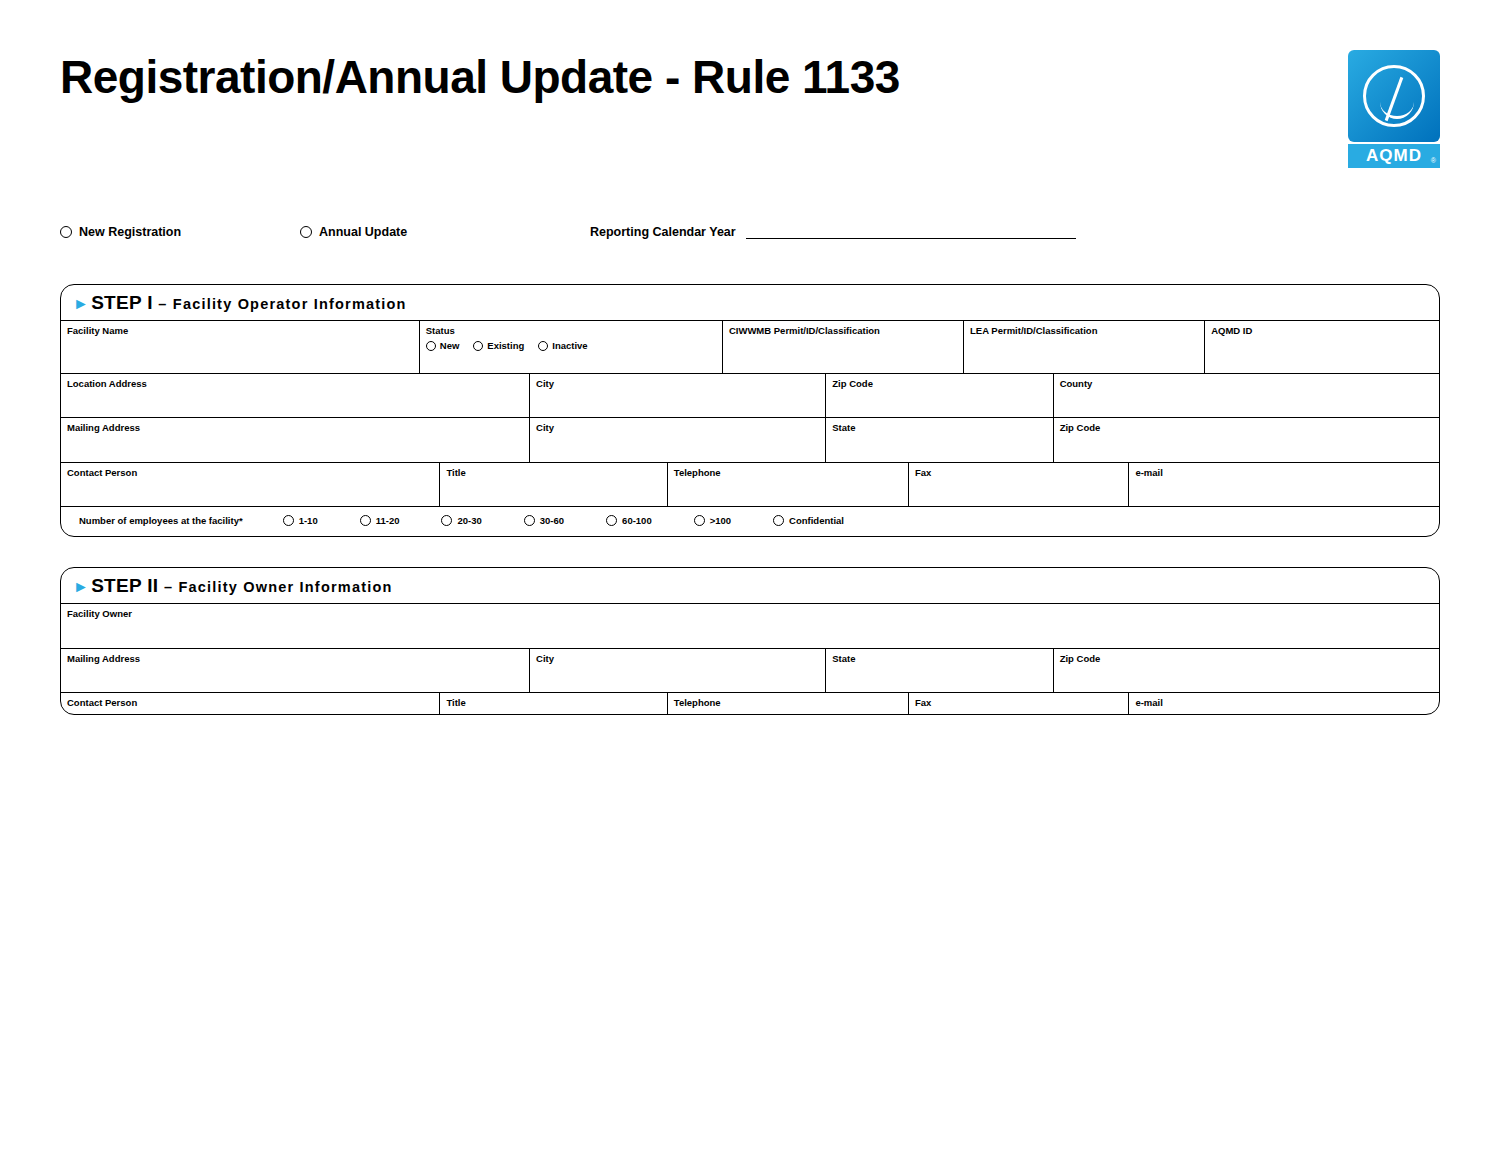Registration/Annual Update - Rule 1133
®
AQMD
New Registration
Annual Update
Reporting Calendar Year
►STEP I – Facility Operator Information
| Facility Name | Status New Existing Inactive | CIWWMB Permit/ID/Classification | LEA Permit/ID/Classification | AQMD ID |
| Location Address | City | Zip Code | County |
| Mailing Address | City | State | Zip Code |
| Contact Person | Title | Telephone | Fax | e-mail |
Number of employees at the facility* 1-10 11-20 20-30 30-60 60-100 >100 Confidential
►STEP II – Facility Owner Information
| Facility Owner |
| Mailing Address | City | State | Zip Code |
| Contact Person | Title | Telephone | Fax | e-mail |